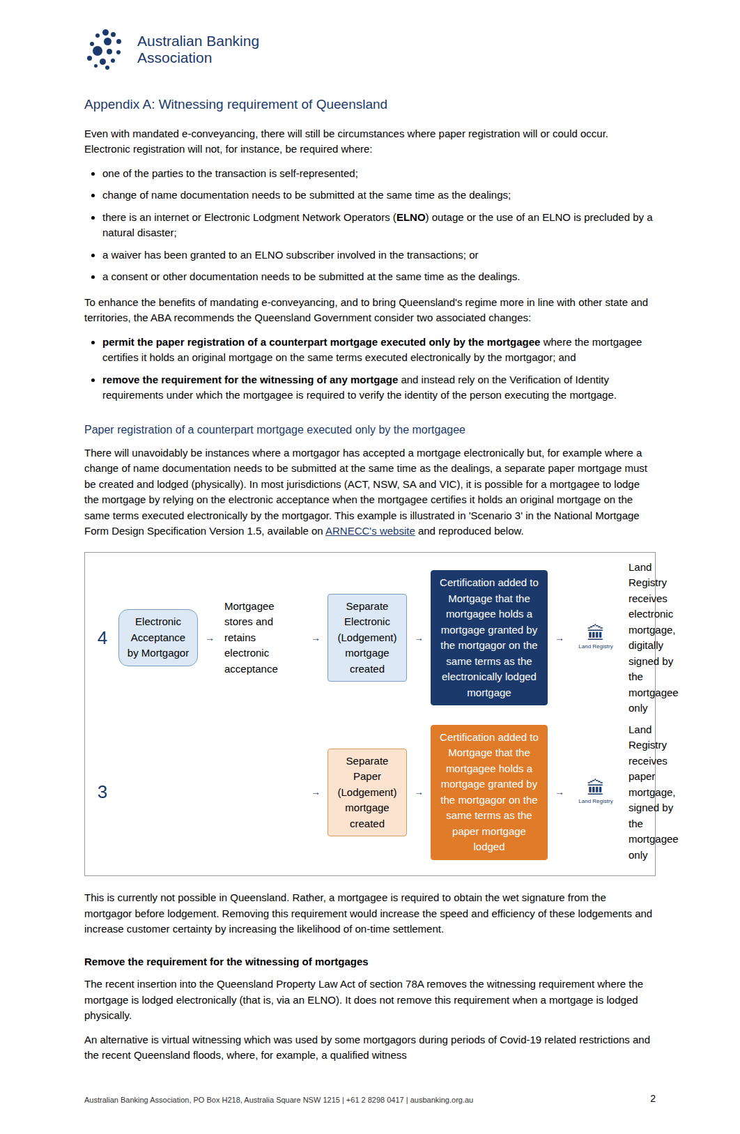Australian Banking
Association
Appendix A: Witnessing requirement of Queensland
Even with mandated e-conveyancing, there will still be circumstances where paper registration will or could occur. Electronic registration will not, for instance, be required where:
one of the parties to the transaction is self-represented;
change of name documentation needs to be submitted at the same time as the dealings;
there is an internet or Electronic Lodgment Network Operators (ELNO) outage or the use of an ELNO is precluded by a natural disaster;
a waiver has been granted to an ELNO subscriber involved in the transactions; or
a consent or other documentation needs to be submitted at the same time as the dealings.
To enhance the benefits of mandating e-conveyancing, and to bring Queensland's regime more in line with other state and territories, the ABA recommends the Queensland Government consider two associated changes:
permit the paper registration of a counterpart mortgage executed only by the mortgagee where the mortgagee certifies it holds an original mortgage on the same terms executed electronically by the mortgagor; and
remove the requirement for the witnessing of any mortgage and instead rely on the Verification of Identity requirements under which the mortgagee is required to verify the identity of the person executing the mortgage.
Paper registration of a counterpart mortgage executed only by the mortgagee
There will unavoidably be instances where a mortgagor has accepted a mortgage electronically but, for example where a change of name documentation needs to be submitted at the same time as the dealings, a separate paper mortgage must be created and lodged (physically). In most jurisdictions (ACT, NSW, SA and VIC), it is possible for a mortgagee to lodge the mortgage by relying on the electronic acceptance when the mortgagee certifies it holds an original mortgage on the same terms executed electronically by the mortgagor. This example is illustrated in 'Scenario 3' in the National Mortgage Form Design Specification Version 1.5, available on ARNECC's website and reproduced below.
4
Electronic Acceptance by Mortgagor
→
Mortgagee stores and retains electronic acceptance
→
Separate Electronic (Lodgement) mortgage created
→
Certification added to Mortgage that the mortgagee holds a mortgage granted by the mortgagor on the same terms as the electronically lodged mortgage
→
🏛
Land Registry
Land Registry receives electronic mortgage, digitally signed by the mortgagee only
3
spacer
→
spacer
→
Separate Paper (Lodgement) mortgage created
→
Certification added to Mortgage that the mortgagee holds a mortgage granted by the mortgagor on the same terms as the paper mortgage lodged
→
🏛
Land Registry
Land Registry receives paper mortgage, signed by the mortgagee only
This is currently not possible in Queensland. Rather, a mortgagee is required to obtain the wet signature from the mortgagor before lodgement. Removing this requirement would increase the speed and efficiency of these lodgements and increase customer certainty by increasing the likelihood of on-time settlement.
Remove the requirement for the witnessing of mortgages
The recent insertion into the Queensland Property Law Act of section 78A removes the witnessing requirement where the mortgage is lodged electronically (that is, via an ELNO). It does not remove this requirement when a mortgage is lodged physically.
An alternative is virtual witnessing which was used by some mortgagors during periods of Covid-19 related restrictions and the recent Queensland floods, where, for example, a qualified witness
Australian Banking Association, PO Box H218, Australia Square NSW 1215 | +61 2 8298 0417 | ausbanking.org.au
2